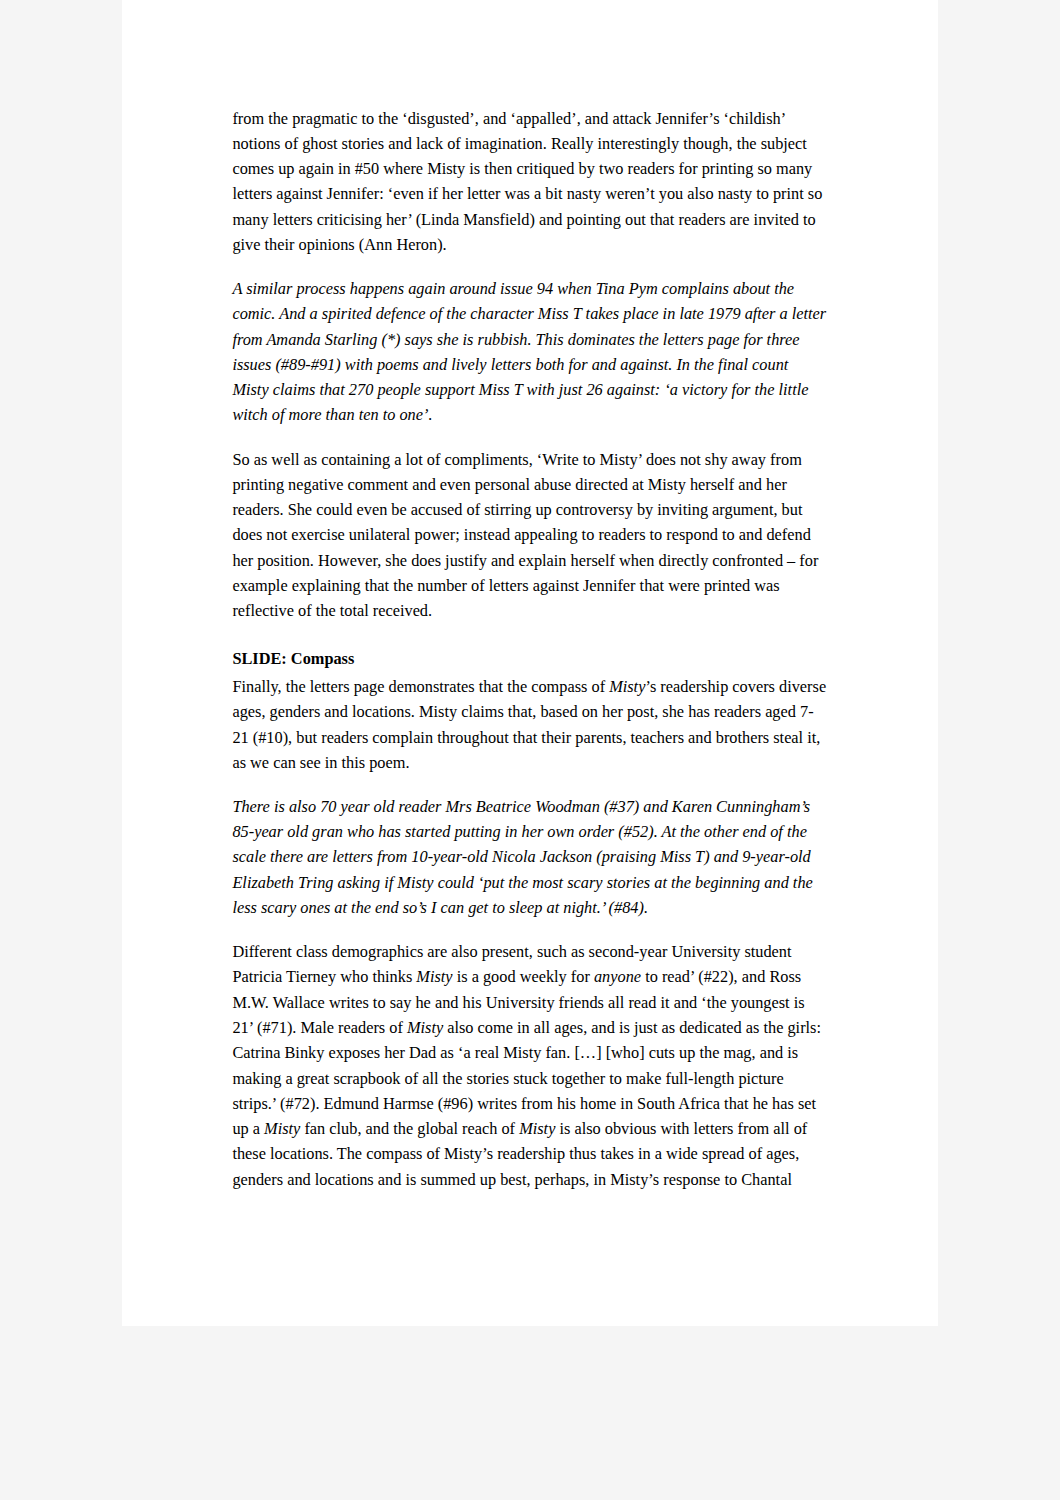from the pragmatic to the ‘disgusted’, and ‘appalled’, and attack Jennifer’s ‘childish’ notions of ghost stories and lack of imagination. Really interestingly though, the subject comes up again in #50 where Misty is then critiqued by two readers for printing so many letters against Jennifer: ‘even if her letter was a bit nasty weren’t you also nasty to print so many letters criticising her’ (Linda Mansfield) and pointing out that readers are invited to give their opinions (Ann Heron).
A similar process happens again around issue 94 when Tina Pym complains about the comic. And a spirited defence of the character Miss T takes place in late 1979 after a letter from Amanda Starling (*) says she is rubbish. This dominates the letters page for three issues (#89-#91) with poems and lively letters both for and against. In the final count Misty claims that 270 people support Miss T with just 26 against: ‘a victory for the little witch of more than ten to one’.
So as well as containing a lot of compliments, ‘Write to Misty’ does not shy away from printing negative comment and even personal abuse directed at Misty herself and her readers. She could even be accused of stirring up controversy by inviting argument, but does not exercise unilateral power; instead appealing to readers to respond to and defend her position. However, she does justify and explain herself when directly confronted – for example explaining that the number of letters against Jennifer that were printed was reflective of the total received.
SLIDE: Compass
Finally, the letters page demonstrates that the compass of Misty’s readership covers diverse ages, genders and locations. Misty claims that, based on her post, she has readers aged 7-21 (#10), but readers complain throughout that their parents, teachers and brothers steal it, as we can see in this poem.
There is also 70 year old reader Mrs Beatrice Woodman (#37) and Karen Cunningham’s 85-year old gran who has started putting in her own order (#52). At the other end of the scale there are letters from 10-year-old Nicola Jackson (praising Miss T) and 9-year-old Elizabeth Tring asking if Misty could ‘put the most scary stories at the beginning and the less scary ones at the end so’s I can get to sleep at night.’ (#84).
Different class demographics are also present, such as second-year University student Patricia Tierney who thinks Misty is a good weekly for anyone to read’ (#22), and Ross M.W. Wallace writes to say he and his University friends all read it and ‘the youngest is 21’ (#71). Male readers of Misty also come in all ages, and is just as dedicated as the girls: Catrina Binky exposes her Dad as ‘a real Misty fan. […] [who] cuts up the mag, and is making a great scrapbook of all the stories stuck together to make full-length picture strips.’ (#72). Edmund Harmse (#96) writes from his home in South Africa that he has set up a Misty fan club, and the global reach of Misty is also obvious with letters from all of these locations. The compass of Misty’s readership thus takes in a wide spread of ages, genders and locations and is summed up best, perhaps, in Misty’s response to Chantal